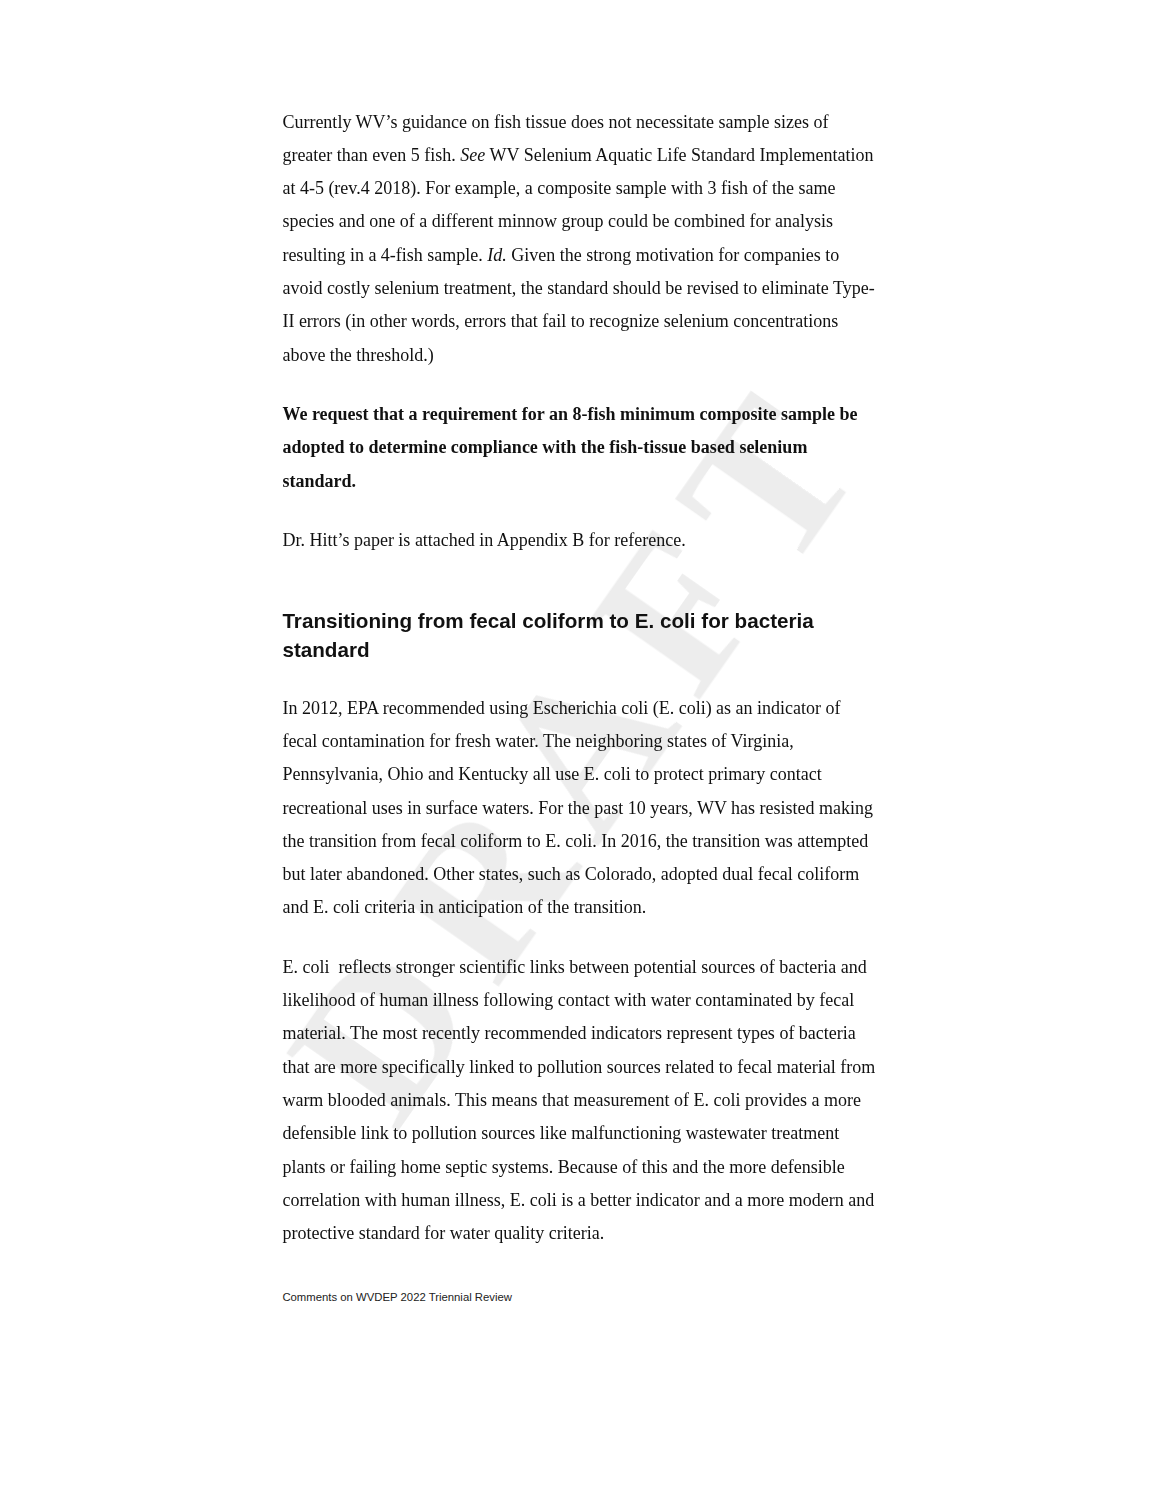DRAFT
Currently WV’s guidance on fish tissue does not necessitate sample sizes of greater than even 5 fish. See WV Selenium Aquatic Life Standard Implementation at 4-5 (rev.4 2018). For example, a composite sample with 3 fish of the same species and one of a different minnow group could be combined for analysis resulting in a 4-fish sample. Id. Given the strong motivation for companies to avoid costly selenium treatment, the standard should be revised to eliminate Type-II errors (in other words, errors that fail to recognize selenium concentrations above the threshold.)
We request that a requirement for an 8-fish minimum composite sample be adopted to determine compliance with the fish-tissue based selenium standard.
Dr. Hitt’s paper is attached in Appendix B for reference.
Transitioning from fecal coliform to E. coli for bacteria standard
In 2012, EPA recommended using Escherichia coli (E. coli) as an indicator of fecal contamination for fresh water. The neighboring states of Virginia, Pennsylvania, Ohio and Kentucky all use E. coli to protect primary contact recreational uses in surface waters. For the past 10 years, WV has resisted making the transition from fecal coliform to E. coli. In 2016, the transition was attempted but later abandoned. Other states, such as Colorado, adopted dual fecal coliform and E. coli criteria in anticipation of the transition.
E. coli reflects stronger scientific links between potential sources of bacteria and likelihood of human illness following contact with water contaminated by fecal material. The most recently recommended indicators represent types of bacteria that are more specifically linked to pollution sources related to fecal material from warm blooded animals. This means that measurement of E. coli provides a more defensible link to pollution sources like malfunctioning wastewater treatment plants or failing home septic systems. Because of this and the more defensible correlation with human illness, E. coli is a better indicator and a more modern and protective standard for water quality criteria.
Comments on WVDEP 2022 Triennial Review